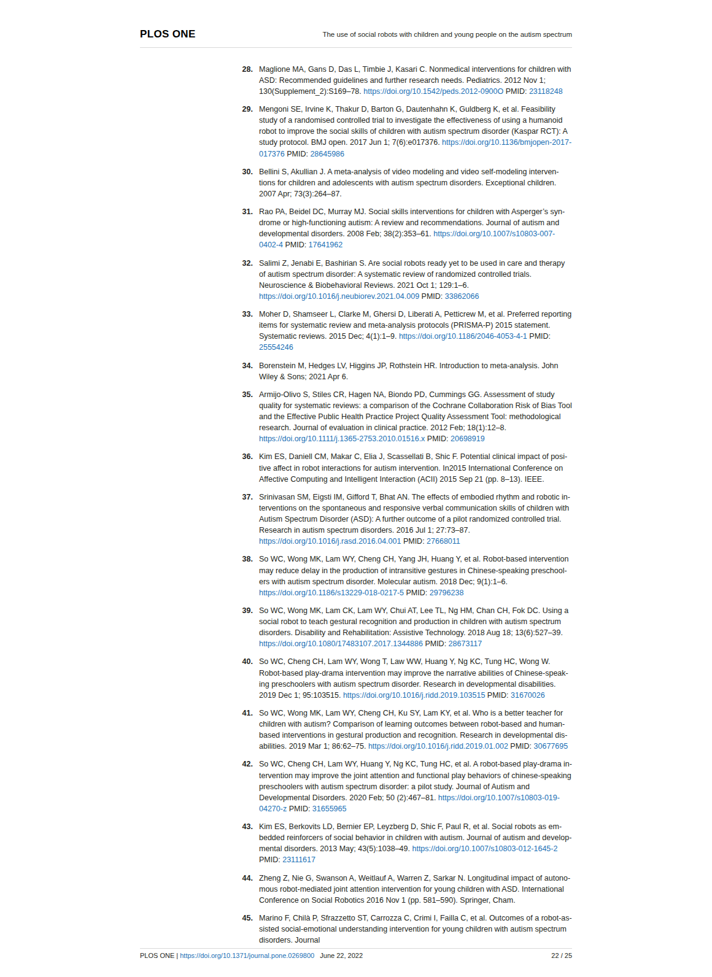PLOS ONE
The use of social robots with children and young people on the autism spectrum
28.
Maglione MA, Gans D, Das L, Timbie J, Kasari C. Nonmedical interventions for children with ASD: Recommended guidelines and further research needs. Pediatrics. 2012 Nov 1; 130(Supplement_2):S169–78. https://doi.org/10.1542/peds.2012-0900O PMID: 23118248
29.
Mengoni SE, Irvine K, Thakur D, Barton G, Dautenhahn K, Guldberg K, et al. Feasibility study of a randomised controlled trial to investigate the effectiveness of using a humanoid robot to improve the social skills of children with autism spectrum disorder (Kaspar RCT): A study protocol. BMJ open. 2017 Jun 1; 7(6):e017376. https://doi.org/10.1136/bmjopen-2017-017376 PMID: 28645986
30.
Bellini S, Akullian J. A meta-analysis of video modeling and video self-modeling interventions for children and adolescents with autism spectrum disorders. Exceptional children. 2007 Apr; 73(3):264–87.
31.
Rao PA, Beidel DC, Murray MJ. Social skills interventions for children with Asperger’s syndrome or high-functioning autism: A review and recommendations. Journal of autism and developmental disorders. 2008 Feb; 38(2):353–61. https://doi.org/10.1007/s10803-007-0402-4 PMID: 17641962
32.
Salimi Z, Jenabi E, Bashirian S. Are social robots ready yet to be used in care and therapy of autism spectrum disorder: A systematic review of randomized controlled trials. Neuroscience & Biobehavioral Reviews. 2021 Oct 1; 129:1–6. https://doi.org/10.1016/j.neubiorev.2021.04.009 PMID: 33862066
33.
Moher D, Shamseer L, Clarke M, Ghersi D, Liberati A, Petticrew M, et al. Preferred reporting items for systematic review and meta-analysis protocols (PRISMA-P) 2015 statement. Systematic reviews. 2015 Dec; 4(1):1–9. https://doi.org/10.1186/2046-4053-4-1 PMID: 25554246
34.
Borenstein M, Hedges LV, Higgins JP, Rothstein HR. Introduction to meta-analysis. John Wiley & Sons; 2021 Apr 6.
35.
Armijo-Olivo S, Stiles CR, Hagen NA, Biondo PD, Cummings GG. Assessment of study quality for systematic reviews: a comparison of the Cochrane Collaboration Risk of Bias Tool and the Effective Public Health Practice Project Quality Assessment Tool: methodological research. Journal of evaluation in clinical practice. 2012 Feb; 18(1):12–8. https://doi.org/10.1111/j.1365-2753.2010.01516.x PMID: 20698919
36.
Kim ES, Daniell CM, Makar C, Elia J, Scassellati B, Shic F. Potential clinical impact of positive affect in robot interactions for autism intervention. In2015 International Conference on Affective Computing and Intelligent Interaction (ACII) 2015 Sep 21 (pp. 8–13). IEEE.
37.
Srinivasan SM, Eigsti IM, Gifford T, Bhat AN. The effects of embodied rhythm and robotic interventions on the spontaneous and responsive verbal communication skills of children with Autism Spectrum Disorder (ASD): A further outcome of a pilot randomized controlled trial. Research in autism spectrum disorders. 2016 Jul 1; 27:73–87. https://doi.org/10.1016/j.rasd.2016.04.001 PMID: 27668011
38.
So WC, Wong MK, Lam WY, Cheng CH, Yang JH, Huang Y, et al. Robot-based intervention may reduce delay in the production of intransitive gestures in Chinese-speaking preschoolers with autism spectrum disorder. Molecular autism. 2018 Dec; 9(1):1–6. https://doi.org/10.1186/s13229-018-0217-5 PMID: 29796238
39.
So WC, Wong MK, Lam CK, Lam WY, Chui AT, Lee TL, Ng HM, Chan CH, Fok DC. Using a social robot to teach gestural recognition and production in children with autism spectrum disorders. Disability and Rehabilitation: Assistive Technology. 2018 Aug 18; 13(6):527–39. https://doi.org/10.1080/17483107.2017.1344886 PMID: 28673117
40.
So WC, Cheng CH, Lam WY, Wong T, Law WW, Huang Y, Ng KC, Tung HC, Wong W. Robot-based play-drama intervention may improve the narrative abilities of Chinese-speaking preschoolers with autism spectrum disorder. Research in developmental disabilities. 2019 Dec 1; 95:103515. https://doi.org/10.1016/j.ridd.2019.103515 PMID: 31670026
41.
So WC, Wong MK, Lam WY, Cheng CH, Ku SY, Lam KY, et al. Who is a better teacher for children with autism? Comparison of learning outcomes between robot-based and human-based interventions in gestural production and recognition. Research in developmental disabilities. 2019 Mar 1; 86:62–75. https://doi.org/10.1016/j.ridd.2019.01.002 PMID: 30677695
42.
So WC, Cheng CH, Lam WY, Huang Y, Ng KC, Tung HC, et al. A robot-based play-drama intervention may improve the joint attention and functional play behaviors of chinese-speaking preschoolers with autism spectrum disorder: a pilot study. Journal of Autism and Developmental Disorders. 2020 Feb; 50 (2):467–81. https://doi.org/10.1007/s10803-019-04270-z PMID: 31655965
43.
Kim ES, Berkovits LD, Bernier EP, Leyzberg D, Shic F, Paul R, et al. Social robots as embedded reinforcers of social behavior in children with autism. Journal of autism and developmental disorders. 2013 May; 43(5):1038–49. https://doi.org/10.1007/s10803-012-1645-2 PMID: 23111617
44.
Zheng Z, Nie G, Swanson A, Weitlauf A, Warren Z, Sarkar N. Longitudinal impact of autonomous robot-mediated joint attention intervention for young children with ASD. International Conference on Social Robotics 2016 Nov 1 (pp. 581–590). Springer, Cham.
45.
Marino F, Chilà P, Sfrazzetto ST, Carrozza C, Crimi I, Failla C, et al. Outcomes of a robot-assisted social-emotional understanding intervention for young children with autism spectrum disorders. Journal
PLOS ONE | https://doi.org/10.1371/journal.pone.0269800 June 22, 2022
22 / 25